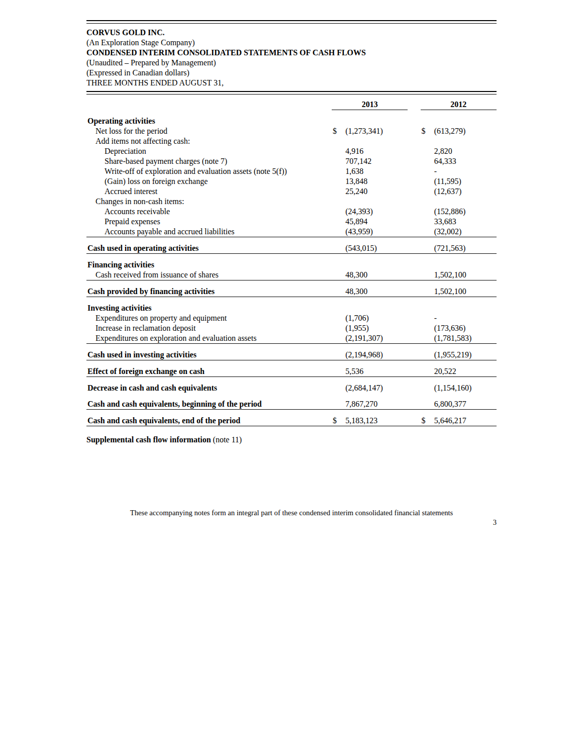CORVUS GOLD INC.
(An Exploration Stage Company)
CONDENSED INTERIM CONSOLIDATED STATEMENTS OF CASH FLOWS
(Unaudited – Prepared by Management)
(Expressed in Canadian dollars)
THREE MONTHS ENDED AUGUST 31,
| | 2013 | | 2012 |
| --- | --- | --- | --- |
| Operating activities | | | | | |
| Net loss for the period | $ | (1,273,341) | | $ | (613,279) |
| Add items not affecting cash: | | | | | |
| Depreciation | | 4,916 | | | 2,820 |
| Share-based payment charges (note 7) | | 707,142 | | | 64,333 |
| Write-off of exploration and evaluation assets (note 5(f)) | | 1,638 | | | - |
| (Gain) loss on foreign exchange | | 13,848 | | | (11,595) |
| Accrued interest | | 25,240 | | | (12,637) |
| Changes in non-cash items: | | | | | |
| Accounts receivable | | (24,393) | | | (152,886) |
| Prepaid expenses | | 45,894 | | | 33,683 |
| Accounts payable and accrued liabilities | | (43,959) | | | (32,002) |
| Cash used in operating activities | | (543,015) | | | (721,563) |
| Financing activities | | | | | |
| Cash received from issuance of shares | | 48,300 | | | 1,502,100 |
| Cash provided by financing activities | | 48,300 | | | 1,502,100 |
| Investing activities | | | | | |
| Expenditures on property and equipment | | (1,706) | | | - |
| Increase in reclamation deposit | | (1,955) | | | (173,636) |
| Expenditures on exploration and evaluation assets | | (2,191,307) | | | (1,781,583) |
| Cash used in investing activities | | (2,194,968) | | | (1,955,219) |
| Effect of foreign exchange on cash | | 5,536 | | | 20,522 |
| Decrease in cash and cash equivalents | | (2,684,147) | | | (1,154,160) |
| Cash and cash equivalents, beginning of the period | | 7,867,270 | | | 6,800,377 |
| Cash and cash equivalents, end of the period | $ | 5,183,123 | | $ | 5,646,217 |
Supplemental cash flow information (note 11)
These accompanying notes form an integral part of these condensed interim consolidated financial statements
3